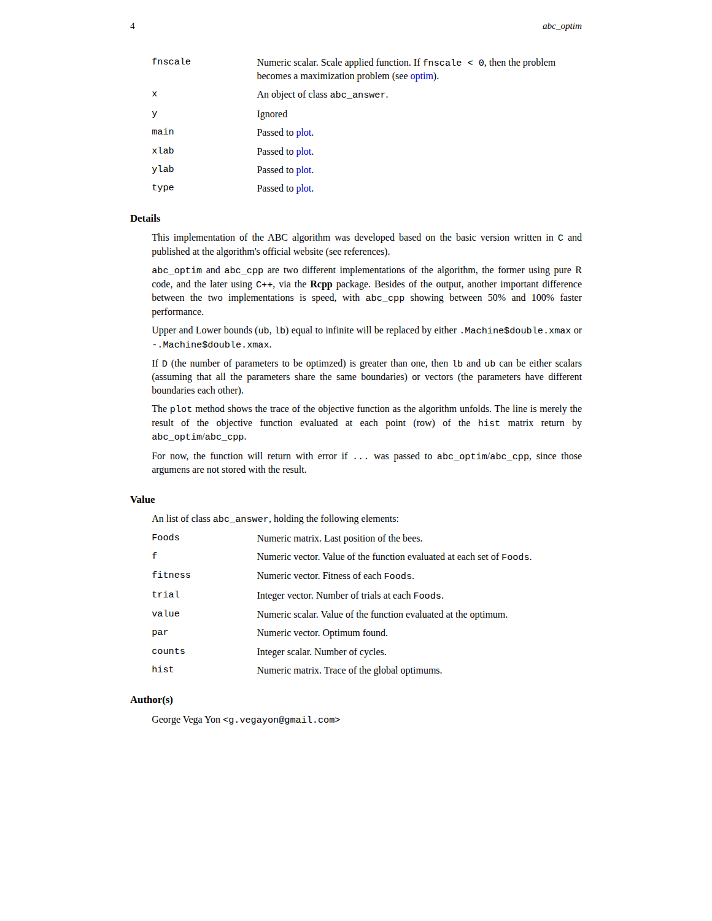4 abc_optim
fnscale
Numeric scalar. Scale applied function. If fnscale < 0, then the problem becomes a maximization problem (see optim).
x
An object of class abc_answer.
y
Ignored
main
Passed to plot.
xlab
Passed to plot.
ylab
Passed to plot.
type
Passed to plot.
Details
This implementation of the ABC algorithm was developed based on the basic version written in C and published at the algorithm's official website (see references).
abc_optim and abc_cpp are two different implementations of the algorithm, the former using pure R code, and the later using C++, via the Rcpp package. Besides of the output, another important difference between the two implementations is speed, with abc_cpp showing between 50% and 100% faster performance.
Upper and Lower bounds (ub, lb) equal to infinite will be replaced by either .Machine$double.xmax or -.Machine$double.xmax.
If D (the number of parameters to be optimzed) is greater than one, then lb and ub can be either scalars (assuming that all the parameters share the same boundaries) or vectors (the parameters have different boundaries each other).
The plot method shows the trace of the objective function as the algorithm unfolds. The line is merely the result of the objective function evaluated at each point (row) of the hist matrix return by abc_optim/abc_cpp.
For now, the function will return with error if ... was passed to abc_optim/abc_cpp, since those argumens are not stored with the result.
Value
An list of class abc_answer, holding the following elements:
Foods
Numeric matrix. Last position of the bees.
f
Numeric vector. Value of the function evaluated at each set of Foods.
fitness
Numeric vector. Fitness of each Foods.
trial
Integer vector. Number of trials at each Foods.
value
Numeric scalar. Value of the function evaluated at the optimum.
par
Numeric vector. Optimum found.
counts
Integer scalar. Number of cycles.
hist
Numeric matrix. Trace of the global optimums.
Author(s)
George Vega Yon <g.vegayon@gmail.com>